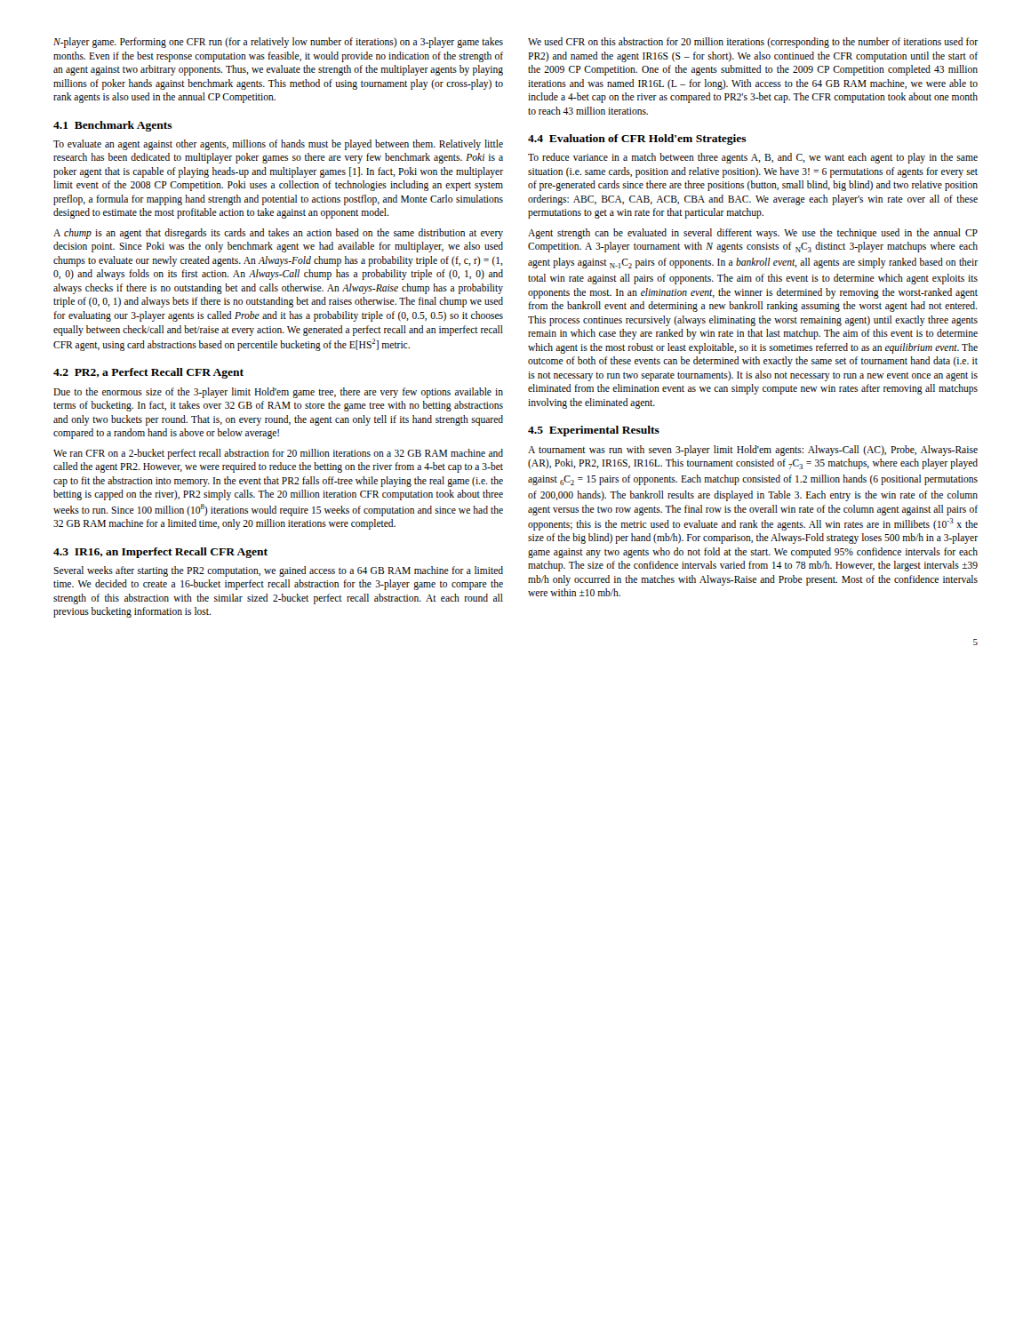N-player game. Performing one CFR run (for a relatively low number of iterations) on a 3-player game takes months. Even if the best response computation was feasible, it would provide no indication of the strength of an agent against two arbitrary opponents. Thus, we evaluate the strength of the multiplayer agents by playing millions of poker hands against benchmark agents. This method of using tournament play (or cross-play) to rank agents is also used in the annual CP Competition.
4.1 Benchmark Agents
To evaluate an agent against other agents, millions of hands must be played between them. Relatively little research has been dedicated to multiplayer poker games so there are very few benchmark agents. Poki is a poker agent that is capable of playing heads-up and multiplayer games [1]. In fact, Poki won the multiplayer limit event of the 2008 CP Competition. Poki uses a collection of technologies including an expert system preflop, a formula for mapping hand strength and potential to actions postflop, and Monte Carlo simulations designed to estimate the most profitable action to take against an opponent model.
A chump is an agent that disregards its cards and takes an action based on the same distribution at every decision point. Since Poki was the only benchmark agent we had available for multiplayer, we also used chumps to evaluate our newly created agents. An Always-Fold chump has a probability triple of (f, c, r) = (1, 0, 0) and always folds on its first action. An Always-Call chump has a probability triple of (0, 1, 0) and always checks if there is no outstanding bet and calls otherwise. An Always-Raise chump has a probability triple of (0, 0, 1) and always bets if there is no outstanding bet and raises otherwise. The final chump we used for evaluating our 3-player agents is called Probe and it has a probability triple of (0, 0.5, 0.5) so it chooses equally between check/call and bet/raise at every action. We generated a perfect recall and an imperfect recall CFR agent, using card abstractions based on percentile bucketing of the E[HS2] metric.
4.2 PR2, a Perfect Recall CFR Agent
Due to the enormous size of the 3-player limit Hold'em game tree, there are very few options available in terms of bucketing. In fact, it takes over 32 GB of RAM to store the game tree with no betting abstractions and only two buckets per round. That is, on every round, the agent can only tell if its hand strength squared compared to a random hand is above or below average!
We ran CFR on a 2-bucket perfect recall abstraction for 20 million iterations on a 32 GB RAM machine and called the agent PR2. However, we were required to reduce the betting on the river from a 4-bet cap to a 3-bet cap to fit the abstraction into memory. In the event that PR2 falls off-tree while playing the real game (i.e. the betting is capped on the river), PR2 simply calls. The 20 million iteration CFR computation took about three weeks to run. Since 100 million (108) iterations would require 15 weeks of computation and since we had the 32 GB RAM machine for a limited time, only 20 million iterations were completed.
4.3 IR16, an Imperfect Recall CFR Agent
Several weeks after starting the PR2 computation, we gained access to a 64 GB RAM machine for a limited time. We decided to create a 16-bucket imperfect recall abstraction for the 3-player game to compare the strength of this abstraction with the similar sized 2-bucket perfect recall abstraction. At each round all previous bucketing information is lost.
We used CFR on this abstraction for 20 million iterations (corresponding to the number of iterations used for PR2) and named the agent IR16S (S – for short). We also continued the CFR computation until the start of the 2009 CP Competition. One of the agents submitted to the 2009 CP Competition completed 43 million iterations and was named IR16L (L – for long). With access to the 64 GB RAM machine, we were able to include a 4-bet cap on the river as compared to PR2's 3-bet cap. The CFR computation took about one month to reach 43 million iterations.
4.4 Evaluation of CFR Hold'em Strategies
To reduce variance in a match between three agents A, B, and C, we want each agent to play in the same situation (i.e. same cards, position and relative position). We have 3! = 6 permutations of agents for every set of pre-generated cards since there are three positions (button, small blind, big blind) and two relative position orderings: ABC, BCA, CAB, ACB, CBA and BAC. We average each player's win rate over all of these permutations to get a win rate for that particular matchup.
Agent strength can be evaluated in several different ways. We use the technique used in the annual CP Competition. A 3-player tournament with N agents consists of NC3 distinct 3-player matchups where each agent plays against N-1C2 pairs of opponents. In a bankroll event, all agents are simply ranked based on their total win rate against all pairs of opponents. The aim of this event is to determine which agent exploits its opponents the most. In an elimination event, the winner is determined by removing the worst-ranked agent from the bankroll event and determining a new bankroll ranking assuming the worst agent had not entered. This process continues recursively (always eliminating the worst remaining agent) until exactly three agents remain in which case they are ranked by win rate in that last matchup. The aim of this event is to determine which agent is the most robust or least exploitable, so it is sometimes referred to as an equilibrium event. The outcome of both of these events can be determined with exactly the same set of tournament hand data (i.e. it is not necessary to run two separate tournaments). It is also not necessary to run a new event once an agent is eliminated from the elimination event as we can simply compute new win rates after removing all matchups involving the eliminated agent.
4.5 Experimental Results
A tournament was run with seven 3-player limit Hold'em agents: Always-Call (AC), Probe, Always-Raise (AR), Poki, PR2, IR16S, IR16L. This tournament consisted of 7C3 = 35 matchups, where each player played against 6C2 = 15 pairs of opponents. Each matchup consisted of 1.2 million hands (6 positional permutations of 200,000 hands). The bankroll results are displayed in Table 3. Each entry is the win rate of the column agent versus the two row agents. The final row is the overall win rate of the column agent against all pairs of opponents; this is the metric used to evaluate and rank the agents. All win rates are in millibets (10-3 x the size of the big blind) per hand (mb/h). For comparison, the Always-Fold strategy loses 500 mb/h in a 3-player game against any two agents who do not fold at the start. We computed 95% confidence intervals for each matchup. The size of the confidence intervals varied from 14 to 78 mb/h. However, the largest intervals ±39 mb/h only occurred in the matches with Always-Raise and Probe present. Most of the confidence intervals were within ±10 mb/h.
5